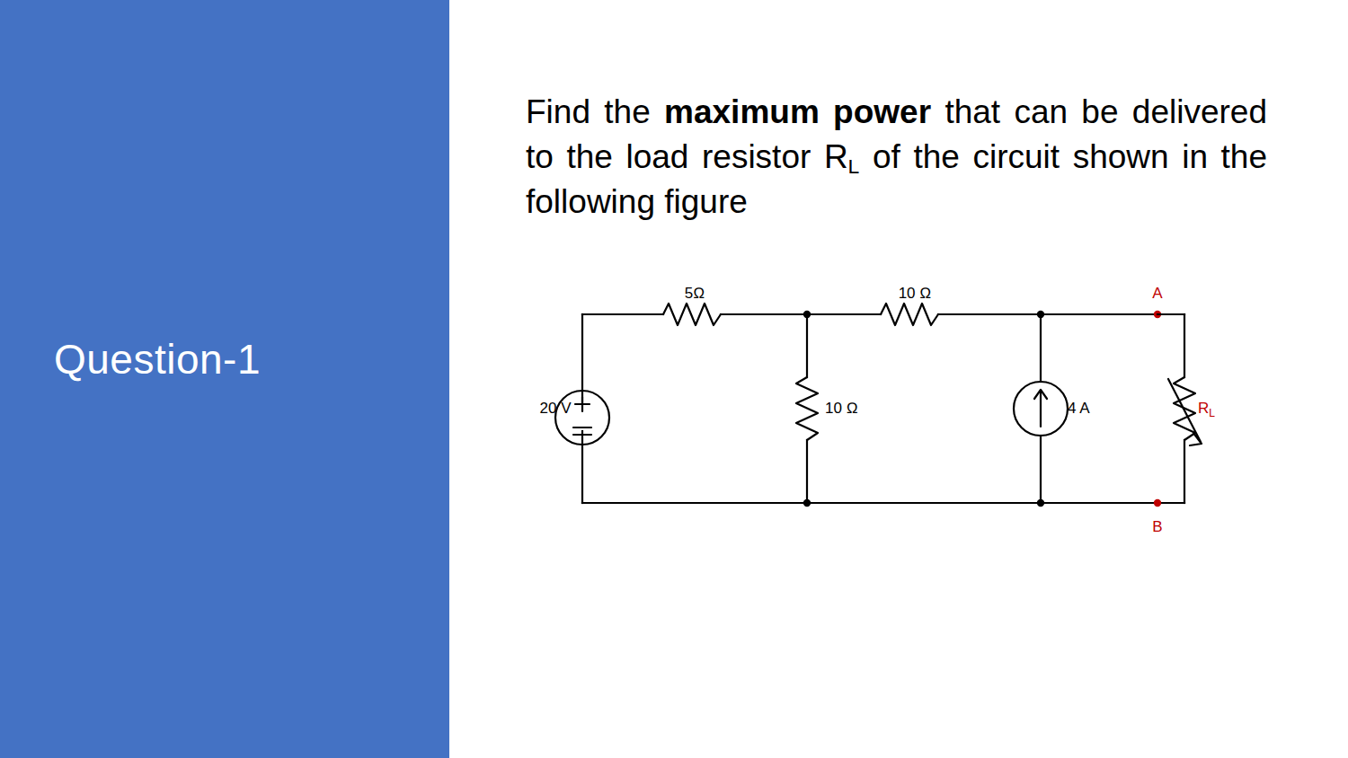Question-1
Find the maximum power that can be delivered to the load resistor RL of the circuit shown in the following figure
5Ω 10 Ω 10 Ω 4 A 20 V A B RL